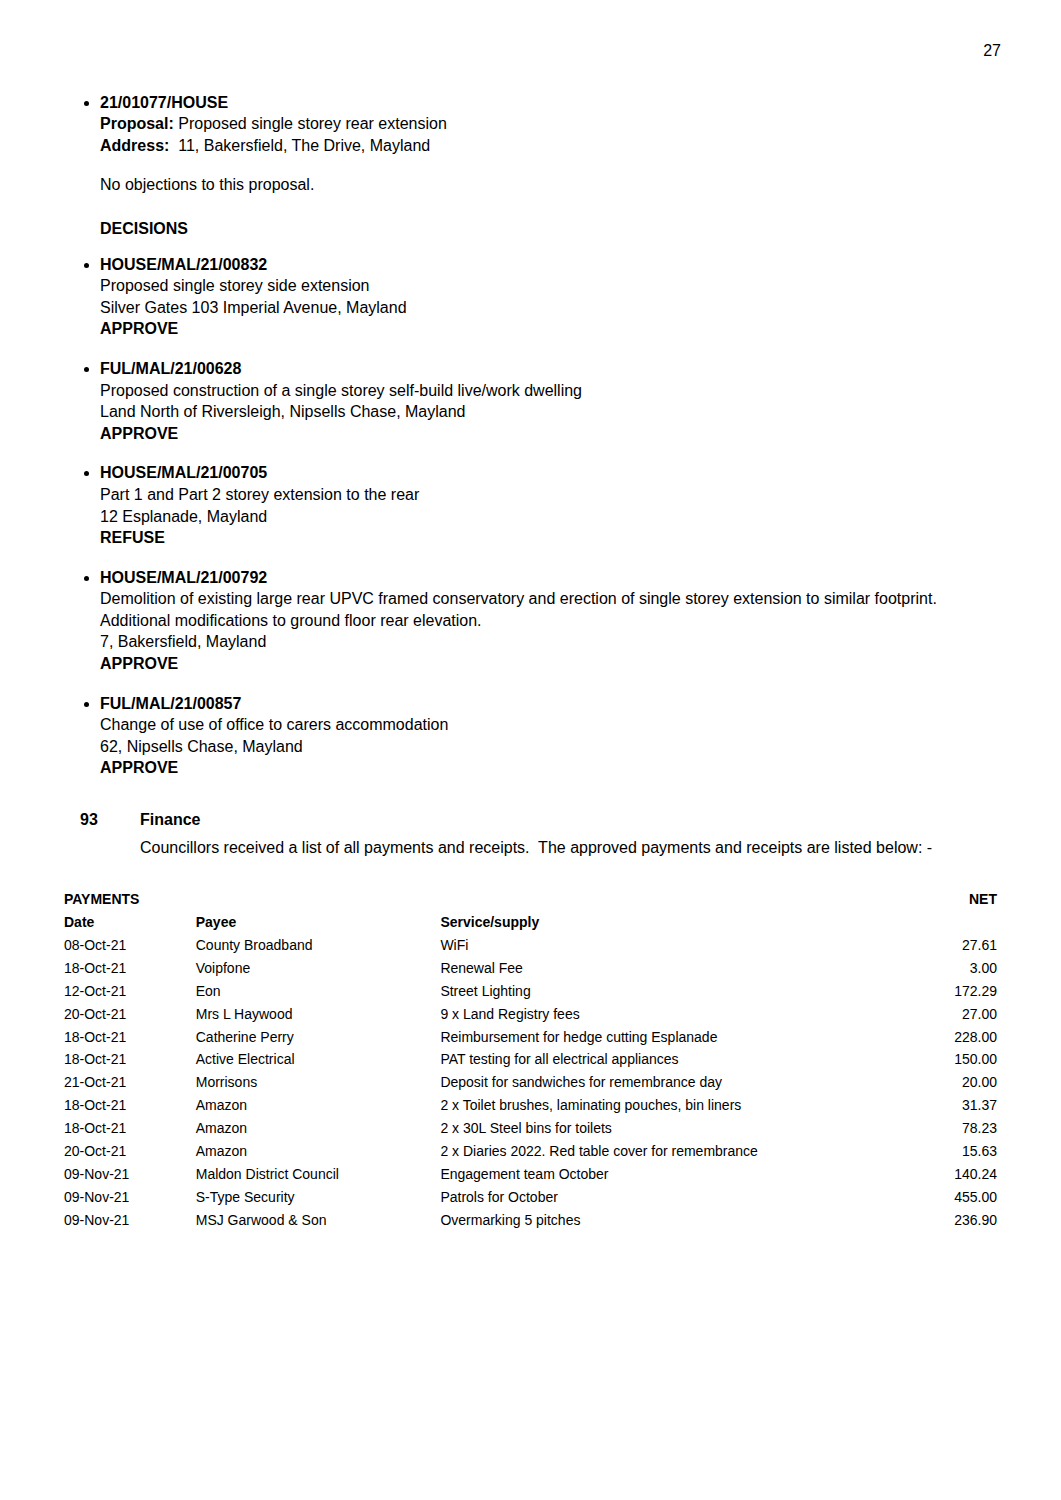27
21/01077/HOUSE
Proposal: Proposed single storey rear extension
Address: 11, Bakersfield, The Drive, Mayland
No objections to this proposal.
DECISIONS
HOUSE/MAL/21/00832
Proposed single storey side extension
Silver Gates 103 Imperial Avenue, Mayland
APPROVE
FUL/MAL/21/00628
Proposed construction of a single storey self-build live/work dwelling
Land North of Riversleigh, Nipsells Chase, Mayland
APPROVE
HOUSE/MAL/21/00705
Part 1 and Part 2 storey extension to the rear
12 Esplanade, Mayland
REFUSE
HOUSE/MAL/21/00792
Demolition of existing large rear UPVC framed conservatory and erection of single storey extension to similar footprint. Additional modifications to ground floor rear elevation.
7, Bakersfield, Mayland
APPROVE
FUL/MAL/21/00857
Change of use of office to carers accommodation
62, Nipsells Chase, Mayland
APPROVE
93
Finance
Councillors received a list of all payments and receipts. The approved payments and receipts are listed below: -
| PAYMENTS | | | NET |
| --- | --- | --- | --- |
| Date | Payee | Service/supply | |
| 08-Oct-21 | County Broadband | WiFi | 27.61 |
| 18-Oct-21 | Voipfone | Renewal Fee | 3.00 |
| 12-Oct-21 | Eon | Street Lighting | 172.29 |
| 20-Oct-21 | Mrs L Haywood | 9 x Land Registry fees | 27.00 |
| 18-Oct-21 | Catherine Perry | Reimbursement for hedge cutting Esplanade | 228.00 |
| 18-Oct-21 | Active Electrical | PAT testing for all electrical appliances | 150.00 |
| 21-Oct-21 | Morrisons | Deposit for sandwiches for remembrance day | 20.00 |
| 18-Oct-21 | Amazon | 2 x Toilet brushes, laminating pouches, bin liners | 31.37 |
| 18-Oct-21 | Amazon | 2 x 30L Steel bins for toilets | 78.23 |
| 20-Oct-21 | Amazon | 2 x Diaries 2022. Red table cover for remembrance | 15.63 |
| 09-Nov-21 | Maldon District Council | Engagement team October | 140.24 |
| 09-Nov-21 | S-Type Security | Patrols for October | 455.00 |
| 09-Nov-21 | MSJ Garwood & Son | Overmarking 5 pitches | 236.90 |